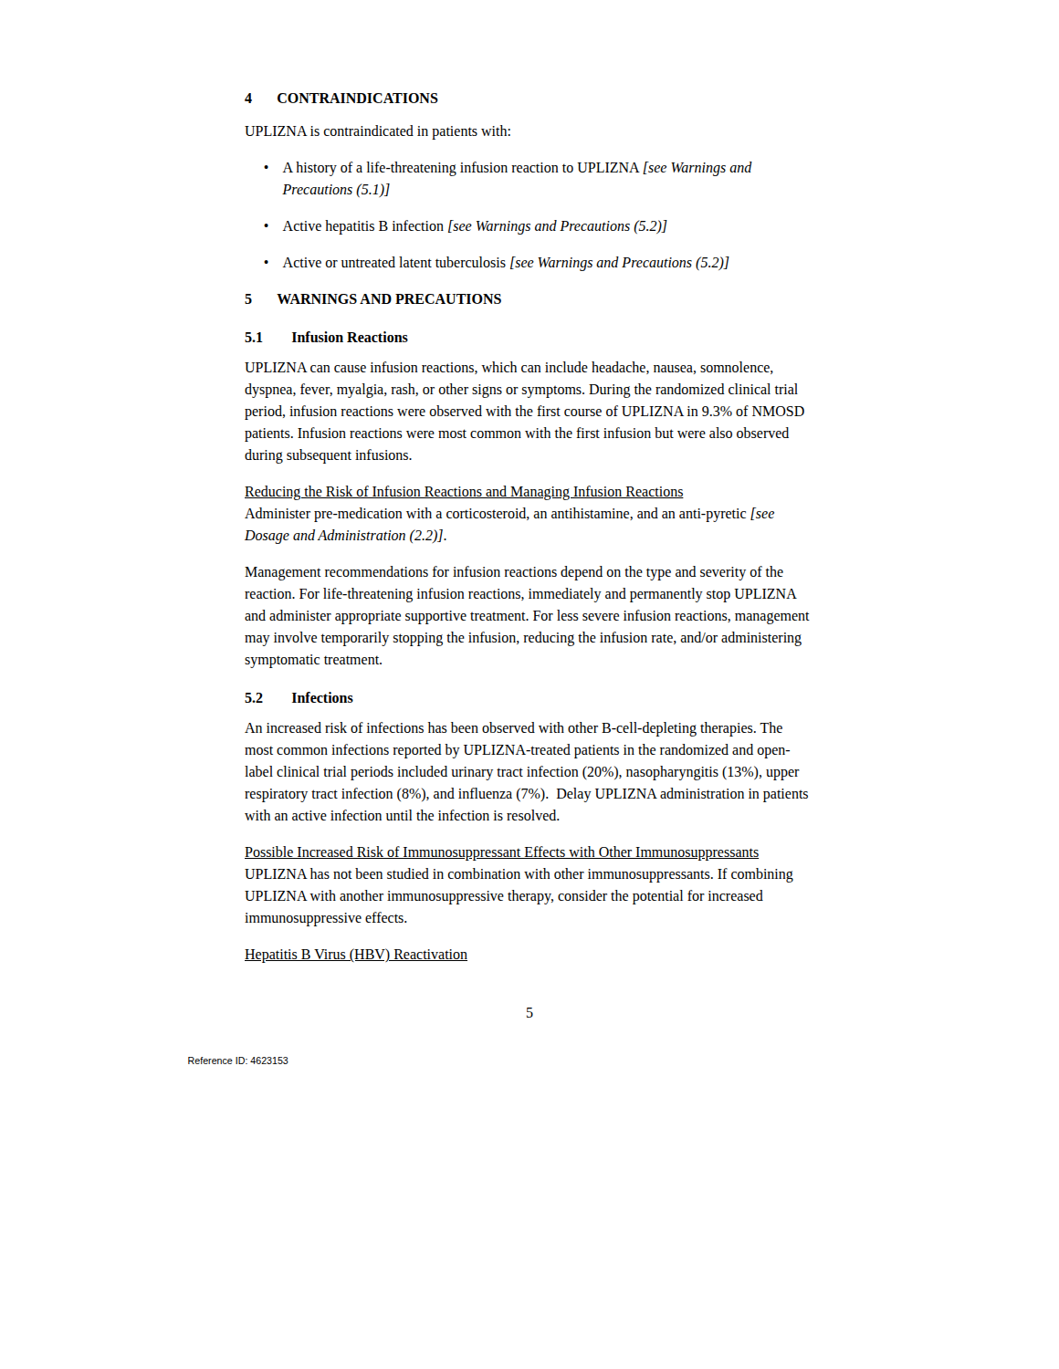4 CONTRAINDICATIONS
UPLIZNA is contraindicated in patients with:
A history of a life-threatening infusion reaction to UPLIZNA [see Warnings and Precautions (5.1)]
Active hepatitis B infection [see Warnings and Precautions (5.2)]
Active or untreated latent tuberculosis [see Warnings and Precautions (5.2)]
5 WARNINGS AND PRECAUTIONS
5.1 Infusion Reactions
UPLIZNA can cause infusion reactions, which can include headache, nausea, somnolence, dyspnea, fever, myalgia, rash, or other signs or symptoms. During the randomized clinical trial period, infusion reactions were observed with the first course of UPLIZNA in 9.3% of NMOSD patients. Infusion reactions were most common with the first infusion but were also observed during subsequent infusions.
Reducing the Risk of Infusion Reactions and Managing Infusion Reactions
Administer pre-medication with a corticosteroid, an antihistamine, and an anti-pyretic [see Dosage and Administration (2.2)].
Management recommendations for infusion reactions depend on the type and severity of the reaction. For life-threatening infusion reactions, immediately and permanently stop UPLIZNA and administer appropriate supportive treatment. For less severe infusion reactions, management may involve temporarily stopping the infusion, reducing the infusion rate, and/or administering symptomatic treatment.
5.2 Infections
An increased risk of infections has been observed with other B-cell-depleting therapies. The most common infections reported by UPLIZNA-treated patients in the randomized and open-label clinical trial periods included urinary tract infection (20%), nasopharyngitis (13%), upper respiratory tract infection (8%), and influenza (7%). Delay UPLIZNA administration in patients with an active infection until the infection is resolved.
Possible Increased Risk of Immunosuppressant Effects with Other Immunosuppressants
UPLIZNA has not been studied in combination with other immunosuppressants. If combining UPLIZNA with another immunosuppressive therapy, consider the potential for increased immunosuppressive effects.
Hepatitis B Virus (HBV) Reactivation
5
Reference ID: 4623153